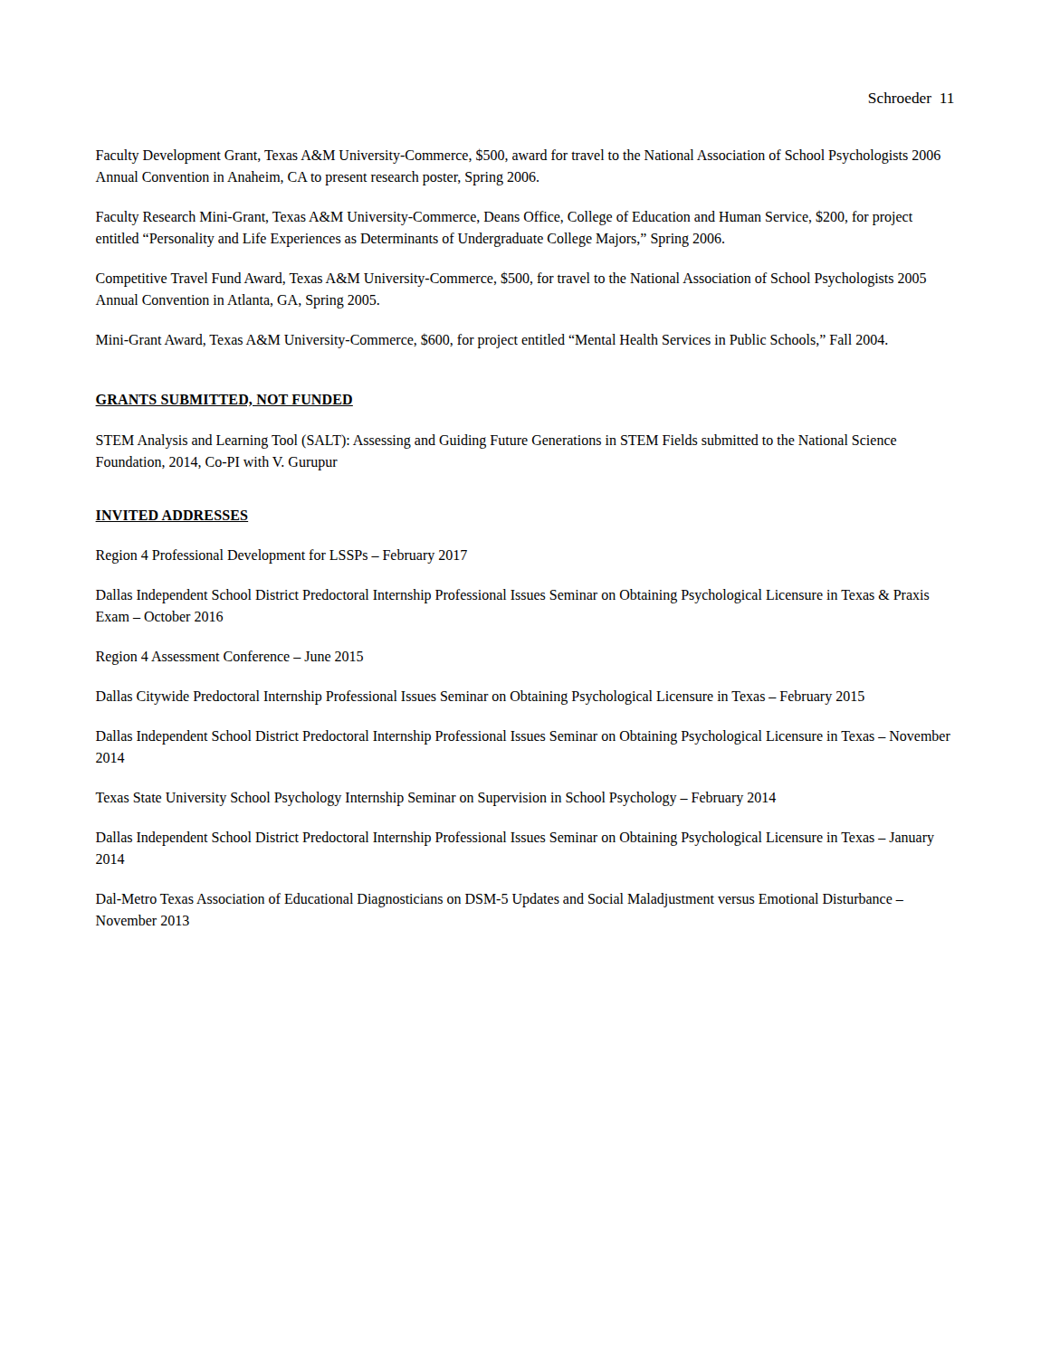Schroeder 11
Faculty Development Grant, Texas A&M University-Commerce, $500, award for travel to the National Association of School Psychologists 2006 Annual Convention in Anaheim, CA to present research poster, Spring 2006.
Faculty Research Mini-Grant, Texas A&M University-Commerce, Deans Office, College of Education and Human Service, $200, for project entitled “Personality and Life Experiences as Determinants of Undergraduate College Majors,” Spring 2006.
Competitive Travel Fund Award, Texas A&M University-Commerce, $500, for travel to the National Association of School Psychologists 2005 Annual Convention in Atlanta, GA, Spring 2005.
Mini-Grant Award, Texas A&M University-Commerce, $600, for project entitled “Mental Health Services in Public Schools,” Fall 2004.
GRANTS SUBMITTED, NOT FUNDED
STEM Analysis and Learning Tool (SALT): Assessing and Guiding Future Generations in STEM Fields submitted to the National Science Foundation, 2014, Co-PI with V. Gurupur
INVITED ADDRESSES
Region 4 Professional Development for LSSPs – February 2017
Dallas Independent School District Predoctoral Internship Professional Issues Seminar on Obtaining Psychological Licensure in Texas & Praxis Exam – October 2016
Region 4 Assessment Conference – June 2015
Dallas Citywide Predoctoral Internship Professional Issues Seminar on Obtaining Psychological Licensure in Texas – February 2015
Dallas Independent School District Predoctoral Internship Professional Issues Seminar on Obtaining Psychological Licensure in Texas – November 2014
Texas State University School Psychology Internship Seminar on Supervision in School Psychology – February 2014
Dallas Independent School District Predoctoral Internship Professional Issues Seminar on Obtaining Psychological Licensure in Texas – January 2014
Dal-Metro Texas Association of Educational Diagnosticians on DSM-5 Updates and Social Maladjustment versus Emotional Disturbance – November 2013